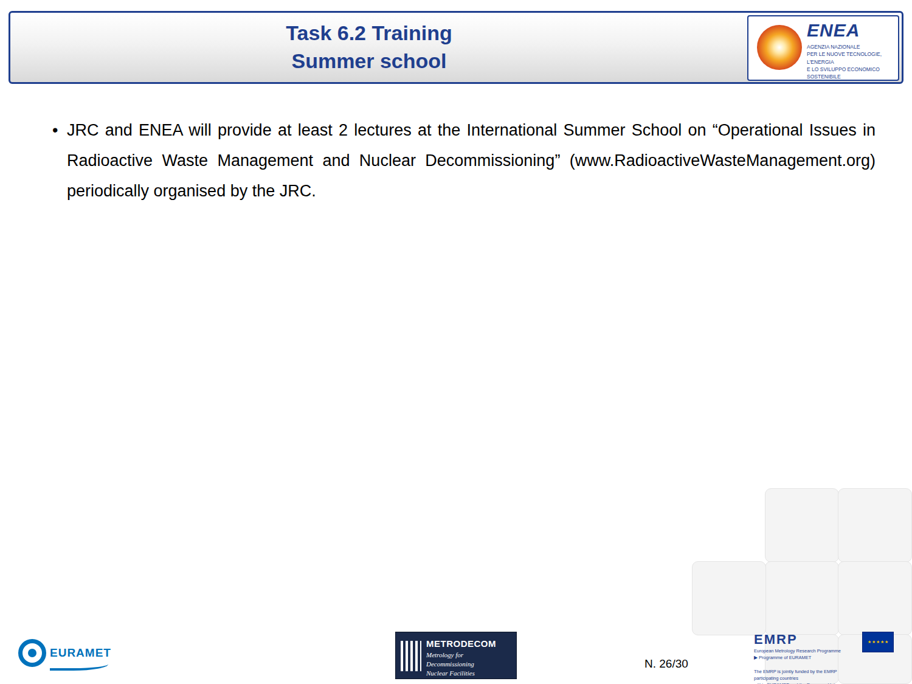Task 6.2 Training
Summer school
ENEA
Agenzia Nazionale
per le nuove tecnologie, l'energia
e lo sviluppo economico sostenibile
JRC and ENEA will provide at least 2 lectures at the International Summer School on “Operational Issues in Radioactive Waste Management and Nuclear Decommissioning” (www.RadioactiveWasteManagement.org) periodically organised by the JRC.
EURAMET
METRODECOM
Metrology for
Decommissioning
Nuclear Facilities
N. 26/30
EMRP
European Metrology Research Programme
▶ Programme of EURAMET
The EMRP is jointly funded by the EMRP participating countries
within EURAMET and the European Union